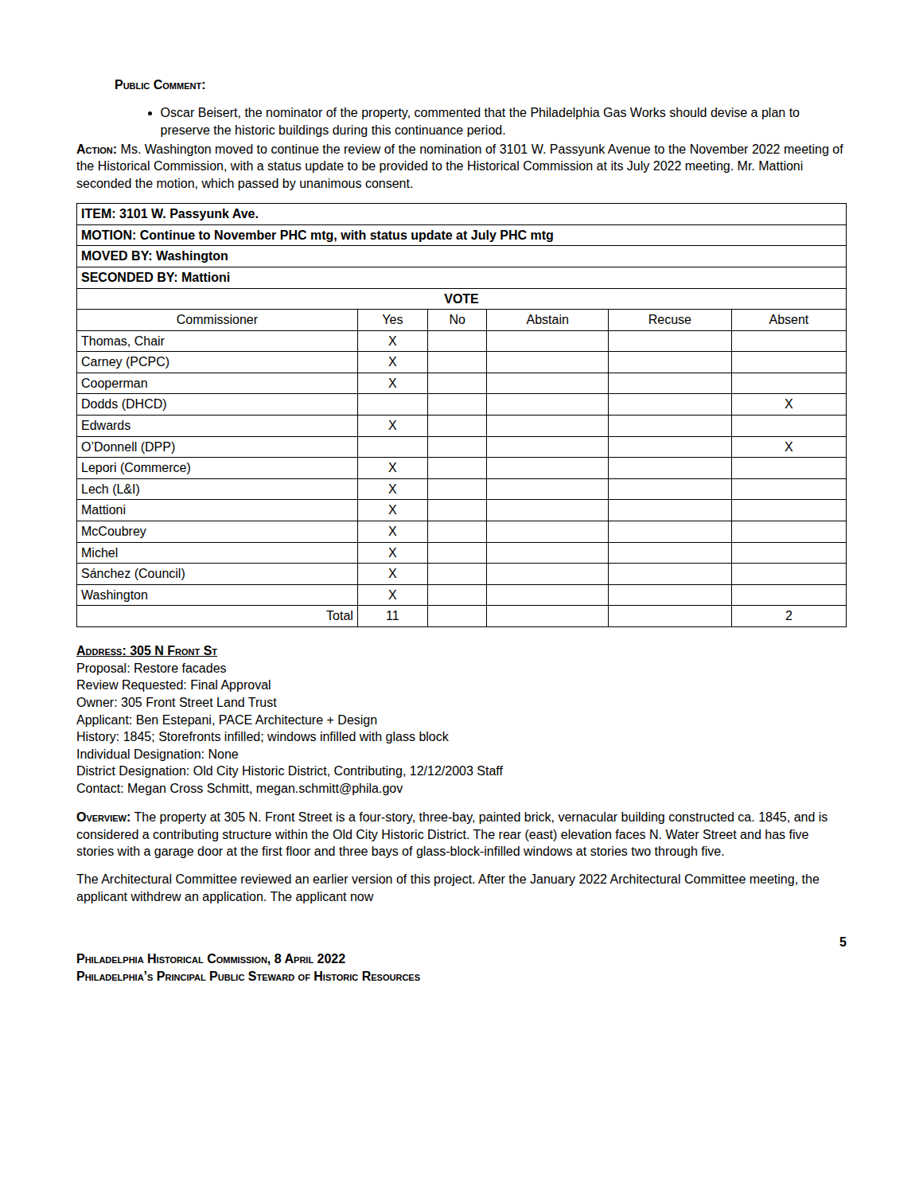Public Comment:
Oscar Beisert, the nominator of the property, commented that the Philadelphia Gas Works should devise a plan to preserve the historic buildings during this continuance period.
Action: Ms. Washington moved to continue the review of the nomination of 3101 W. Passyunk Avenue to the November 2022 meeting of the Historical Commission, with a status update to be provided to the Historical Commission at its July 2022 meeting. Mr. Mattioni seconded the motion, which passed by unanimous consent.
| ITEM: 3101 W. Passyunk Ave. |
| MOTION: Continue to November PHC mtg, with status update at July PHC mtg |
| MOVED BY: Washington |
| SECONDED BY: Mattioni |
| VOTE |
| Commissioner | Yes | No | Abstain | Recuse | Absent |
| Thomas, Chair | X | | | | |
| Carney (PCPC) | X | | | | |
| Cooperman | X | | | | |
| Dodds (DHCD) | | | | | X |
| Edwards | X | | | | |
| O’Donnell (DPP) | | | | | X |
| Lepori (Commerce) | X | | | | |
| Lech (L&I) | X | | | | |
| Mattioni | X | | | | |
| McCoubrey | X | | | | |
| Michel | X | | | | |
| Sánchez (Council) | X | | | | |
| Washington | X | | | | |
| Total | 11 | | | | 2 |
Address: 305 N Front St
Proposal: Restore facades
Review Requested: Final Approval
Owner: 305 Front Street Land Trust
Applicant: Ben Estepani, PACE Architecture + Design
History: 1845; Storefronts infilled; windows infilled with glass block
Individual Designation: None
District Designation: Old City Historic District, Contributing, 12/12/2003 Staff
Contact: Megan Cross Schmitt, megan.schmitt@phila.gov
Overview: The property at 305 N. Front Street is a four-story, three-bay, painted brick, vernacular building constructed ca. 1845, and is considered a contributing structure within the Old City Historic District. The rear (east) elevation faces N. Water Street and has five stories with a garage door at the first floor and three bays of glass-block-infilled windows at stories two through five.
The Architectural Committee reviewed an earlier version of this project. After the January 2022 Architectural Committee meeting, the applicant withdrew an application. The applicant now
5
Philadelphia Historical Commission, 8 April 2022
Philadelphia’s Principal Public Steward of Historic Resources